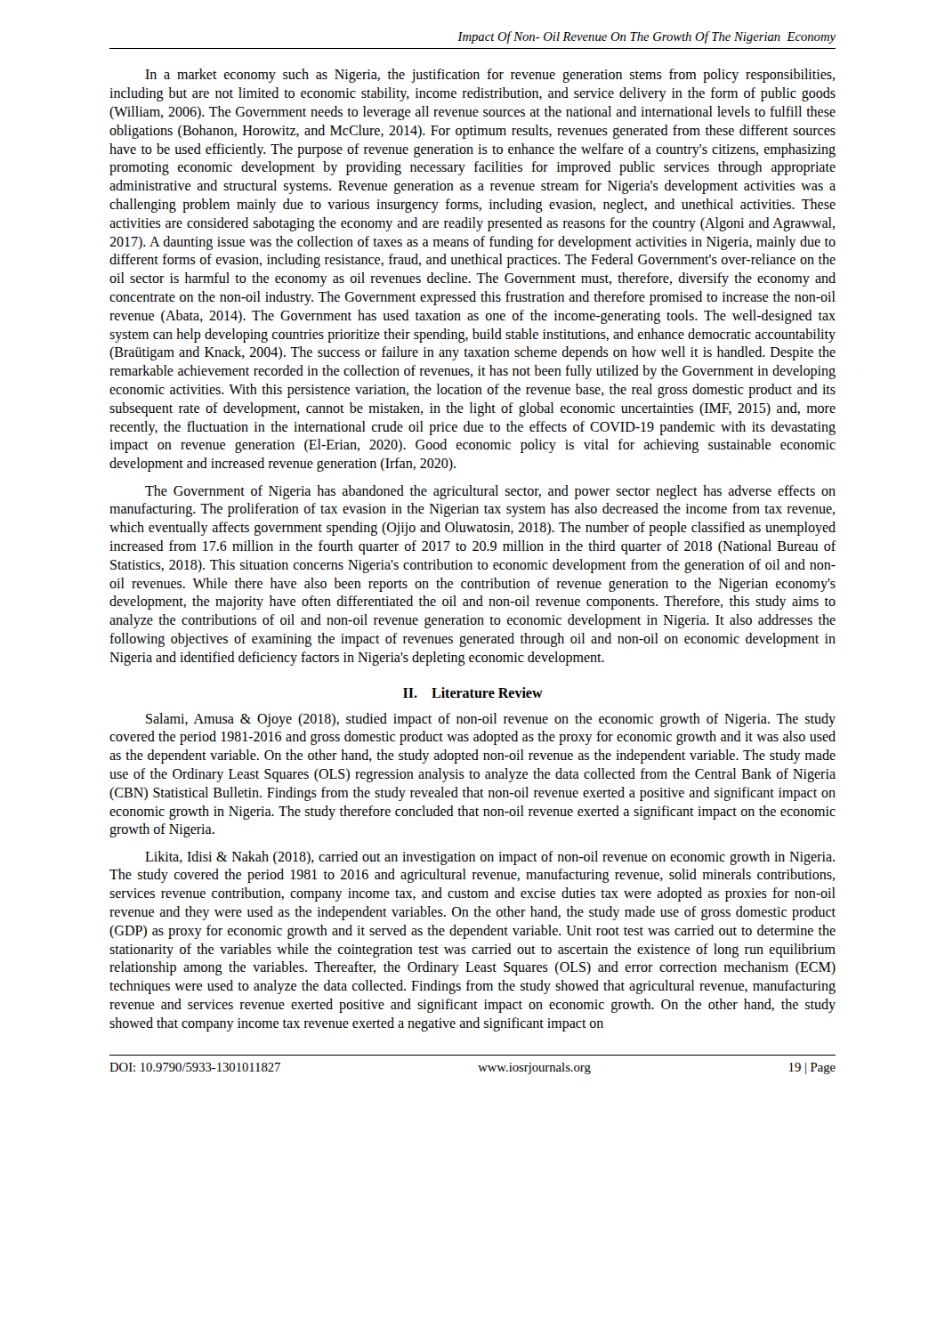Impact Of Non- Oil Revenue On The Growth Of The Nigerian Economy
In a market economy such as Nigeria, the justification for revenue generation stems from policy responsibilities, including but are not limited to economic stability, income redistribution, and service delivery in the form of public goods (William, 2006). The Government needs to leverage all revenue sources at the national and international levels to fulfill these obligations (Bohanon, Horowitz, and McClure, 2014). For optimum results, revenues generated from these different sources have to be used efficiently. The purpose of revenue generation is to enhance the welfare of a country's citizens, emphasizing promoting economic development by providing necessary facilities for improved public services through appropriate administrative and structural systems. Revenue generation as a revenue stream for Nigeria's development activities was a challenging problem mainly due to various insurgency forms, including evasion, neglect, and unethical activities. These activities are considered sabotaging the economy and are readily presented as reasons for the country (Algoni and Agrawwal, 2017). A daunting issue was the collection of taxes as a means of funding for development activities in Nigeria, mainly due to different forms of evasion, including resistance, fraud, and unethical practices. The Federal Government's over-reliance on the oil sector is harmful to the economy as oil revenues decline. The Government must, therefore, diversify the economy and concentrate on the non-oil industry. The Government expressed this frustration and therefore promised to increase the non-oil revenue (Abata, 2014). The Government has used taxation as one of the income-generating tools. The well-designed tax system can help developing countries prioritize their spending, build stable institutions, and enhance democratic accountability (Braütigam and Knack, 2004). The success or failure in any taxation scheme depends on how well it is handled. Despite the remarkable achievement recorded in the collection of revenues, it has not been fully utilized by the Government in developing economic activities. With this persistence variation, the location of the revenue base, the real gross domestic product and its subsequent rate of development, cannot be mistaken, in the light of global economic uncertainties (IMF, 2015) and, more recently, the fluctuation in the international crude oil price due to the effects of COVID-19 pandemic with its devastating impact on revenue generation (El-Erian, 2020). Good economic policy is vital for achieving sustainable economic development and increased revenue generation (Irfan, 2020).
The Government of Nigeria has abandoned the agricultural sector, and power sector neglect has adverse effects on manufacturing. The proliferation of tax evasion in the Nigerian tax system has also decreased the income from tax revenue, which eventually affects government spending (Ojijo and Oluwatosin, 2018). The number of people classified as unemployed increased from 17.6 million in the fourth quarter of 2017 to 20.9 million in the third quarter of 2018 (National Bureau of Statistics, 2018). This situation concerns Nigeria's contribution to economic development from the generation of oil and non-oil revenues. While there have also been reports on the contribution of revenue generation to the Nigerian economy's development, the majority have often differentiated the oil and non-oil revenue components. Therefore, this study aims to analyze the contributions of oil and non-oil revenue generation to economic development in Nigeria. It also addresses the following objectives of examining the impact of revenues generated through oil and non-oil on economic development in Nigeria and identified deficiency factors in Nigeria's depleting economic development.
II. Literature Review
Salami, Amusa & Ojoye (2018), studied impact of non-oil revenue on the economic growth of Nigeria. The study covered the period 1981-2016 and gross domestic product was adopted as the proxy for economic growth and it was also used as the dependent variable. On the other hand, the study adopted non-oil revenue as the independent variable. The study made use of the Ordinary Least Squares (OLS) regression analysis to analyze the data collected from the Central Bank of Nigeria (CBN) Statistical Bulletin. Findings from the study revealed that non-oil revenue exerted a positive and significant impact on economic growth in Nigeria. The study therefore concluded that non-oil revenue exerted a significant impact on the economic growth of Nigeria.
Likita, Idisi & Nakah (2018), carried out an investigation on impact of non-oil revenue on economic growth in Nigeria. The study covered the period 1981 to 2016 and agricultural revenue, manufacturing revenue, solid minerals contributions, services revenue contribution, company income tax, and custom and excise duties tax were adopted as proxies for non-oil revenue and they were used as the independent variables. On the other hand, the study made use of gross domestic product (GDP) as proxy for economic growth and it served as the dependent variable. Unit root test was carried out to determine the stationarity of the variables while the cointegration test was carried out to ascertain the existence of long run equilibrium relationship among the variables. Thereafter, the Ordinary Least Squares (OLS) and error correction mechanism (ECM) techniques were used to analyze the data collected. Findings from the study showed that agricultural revenue, manufacturing revenue and services revenue exerted positive and significant impact on economic growth. On the other hand, the study showed that company income tax revenue exerted a negative and significant impact on
DOI: 10.9790/5933-1301011827 www.iosrjournals.org 19 | Page